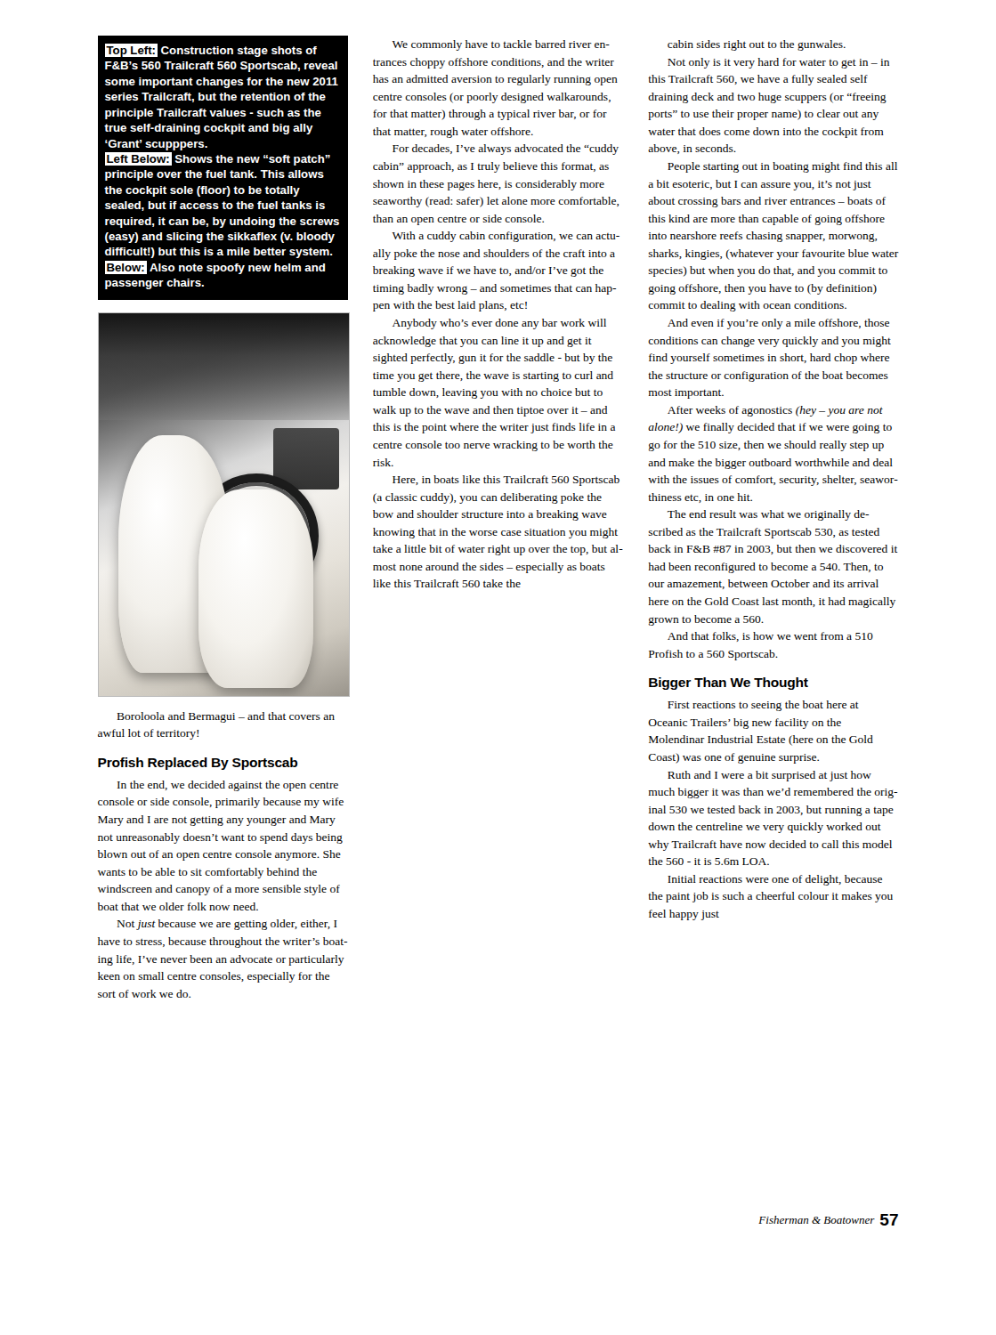Top Left: Construction stage shots of F&B’s 560 Trailcraft 560 Sportscab, reveal some important changes for the new 2011 series Trailcraft, but the retention of the principle Trailcraft values - such as the true self-draining cockpit and big ally ‘Grant’ scupppers.
Left Below: Shows the new “soft patch” principle over the fuel tank. This allows the cockpit sole (floor) to be totally sealed, but if access to the fuel tanks is required, it can be, by undoing the screws (easy) and slicing the sikkaflex (v. bloody difficult!) but this is a mile better system.
Below: Also note spoofy new helm and passenger chairs.
Boroloola and Bermagui – and that covers an awful lot of territory!
Profish Replaced By Sportscab
In the end, we decided against the open centre console or side console, primarily because my wife Mary and I are not getting any younger and Mary not unreasonably doesn’t want to spend days being blown out of an open centre console anymore. She wants to be able to sit comfortably behind the windscreen and canopy of a more sensible style of boat that we older folk now need.
Not just because we are getting older, either, I have to stress, because throughout the writer’s boating life, I’ve never been an advocate or particularly keen on small centre consoles, especially for the sort of work we do.
We commonly have to tackle barred river entrances choppy offshore conditions, and the writer has an admitted aversion to regularly running open centre consoles (or poorly designed walkarounds, for that matter) through a typical river bar, or for that matter, rough water offshore.
For decades, I’ve always advocated the “cuddy cabin” approach, as I truly believe this format, as shown in these pages here, is considerably more seaworthy (read: safer) let alone more comfortable, than an open centre or side console.
With a cuddy cabin configuration, we can actually poke the nose and shoulders of the craft into a breaking wave if we have to, and/or I’ve got the timing badly wrong – and sometimes that can happen with the best laid plans, etc!
Anybody who’s ever done any bar work will acknowledge that you can line it up and get it sighted perfectly, gun it for the saddle - but by the time you get there, the wave is starting to curl and tumble down, leaving you with no choice but to walk up to the wave and then tiptoe over it – and this is the point where the writer just finds life in a centre console too nerve wracking to be worth the risk.
Here, in boats like this Trailcraft 560 Sportscab (a classic cuddy), you can deliberating poke the bow and shoulder structure into a breaking wave knowing that in the worse case situation you might take a little bit of water right up over the top, but almost none around the sides – especially as boats like this Trailcraft 560 take the
cabin sides right out to the gunwales.
Not only is it very hard for water to get in – in this Trailcraft 560, we have a fully sealed self draining deck and two huge scuppers (or “freeing ports” to use their proper name) to clear out any water that does come down into the cockpit from above, in seconds.
People starting out in boating might find this all a bit esoteric, but I can assure you, it’s not just about crossing bars and river entrances – boats of this kind are more than capable of going offshore into nearshore reefs chasing snapper, morwong, sharks, kingies, (whatever your favourite blue water species) but when you do that, and you commit to going offshore, then you have to (by definition) commit to dealing with ocean conditions.
And even if you’re only a mile offshore, those conditions can change very quickly and you might find yourself sometimes in short, hard chop where the structure or configuration of the boat becomes most important.
After weeks of agonostics (hey – you are not alone!) we finally decided that if we were going to go for the 510 size, then we should really step up and make the bigger outboard worthwhile and deal with the issues of comfort, security, shelter, seaworthiness etc, in one hit.
The end result was what we originally described as the Trailcraft Sportscab 530, as tested back in F&B #87 in 2003, but then we discovered it had been reconfigured to become a 540. Then, to our amazement, between October and its arrival here on the Gold Coast last month, it had magically grown to become a 560.
And that folks, is how we went from a 510 Profish to a 560 Sportscab.
Bigger Than We Thought
First reactions to seeing the boat here at Oceanic Trailers’ big new facility on the Molendinar Industrial Estate (here on the Gold Coast) was one of genuine surprise.
Ruth and I were a bit surprised at just how much bigger it was than we’d remembered the original 530 we tested back in 2003, but running a tape down the centreline we very quickly worked out why Trailcraft have now decided to call this model the 560 - it is 5.6m LOA.
Initial reactions were one of delight, because the paint job is such a cheerful colour it makes you feel happy just
Fisherman & Boatowner 57